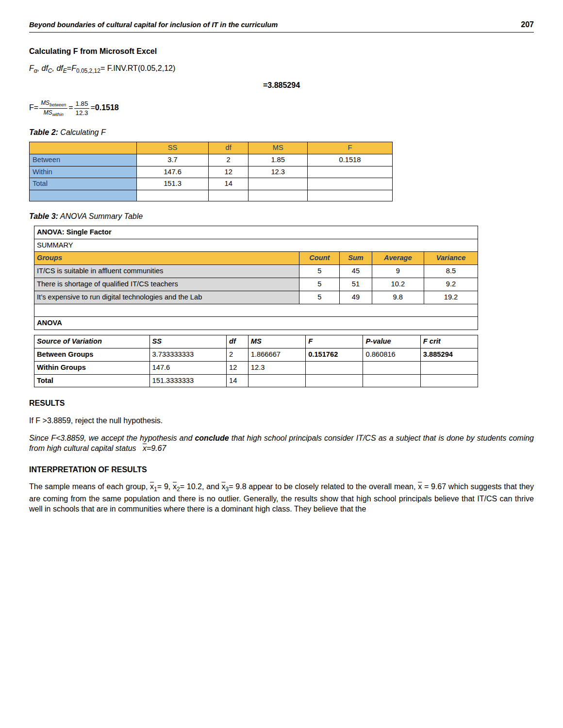Beyond boundaries of cultural capital for inclusion of IT in the curriculum 207
Calculating F from Microsoft Excel
Fα, dfC, dfE=F0.05,2,12= F.INV.RT(0.05,2,12)
=3.885294
F=MSbetween MSwithin=1.8512.3=0.1518
Table 2: Calculating F
| | SS | df | MS | F |
| --- | --- | --- | --- | --- |
| Between | 3.7 | 2 | 1.85 | 0.1518 |
| Within | 147.6 | 12 | 12.3 | |
| Total | 151.3 | 14 | | |
Table 3: ANOVA Summary Table
| ANOVA: Single Factor |
| SUMMARY |
| Groups | Count | Sum | Average | Variance |
| IT/CS is suitable in affluent communities | 5 | 45 | 9 | 8.5 |
| There is shortage of qualified IT/CS teachers | 5 | 51 | 10.2 | 9.2 |
| It’s expensive to run digital technologies and the Lab | 5 | 49 | 9.8 | 19.2 |
| ANOVA |
| Source of Variation | SS | df | MS | F | P-value | F crit |
| Between Groups | 3.733333333 | 2 | 1.866667 | 0.151762 | 0.860816 | 3.885294 |
| Within Groups | 147.6 | 12 | 12.3 | | | |
| Total | 151.3333333 | 14 | | | | |
RESULTS
If F >3.8859, reject the null hypothesis.
Since F<3.8859, we accept the hypothesis and conclude that high school principals consider IT/CS as a subject that is done by students coming from high cultural capital status x=9.67
INTERPRETATION OF RESULTS
The sample means of each group, x1= 9, x2= 10.2, and x3= 9.8 appear to be closely related to the overall mean, x = 9.67 which suggests that they are coming from the same population and there is no outlier. Generally, the results show that high school principals believe that IT/CS can thrive well in schools that are in communities where there is a dominant high class. They believe that the